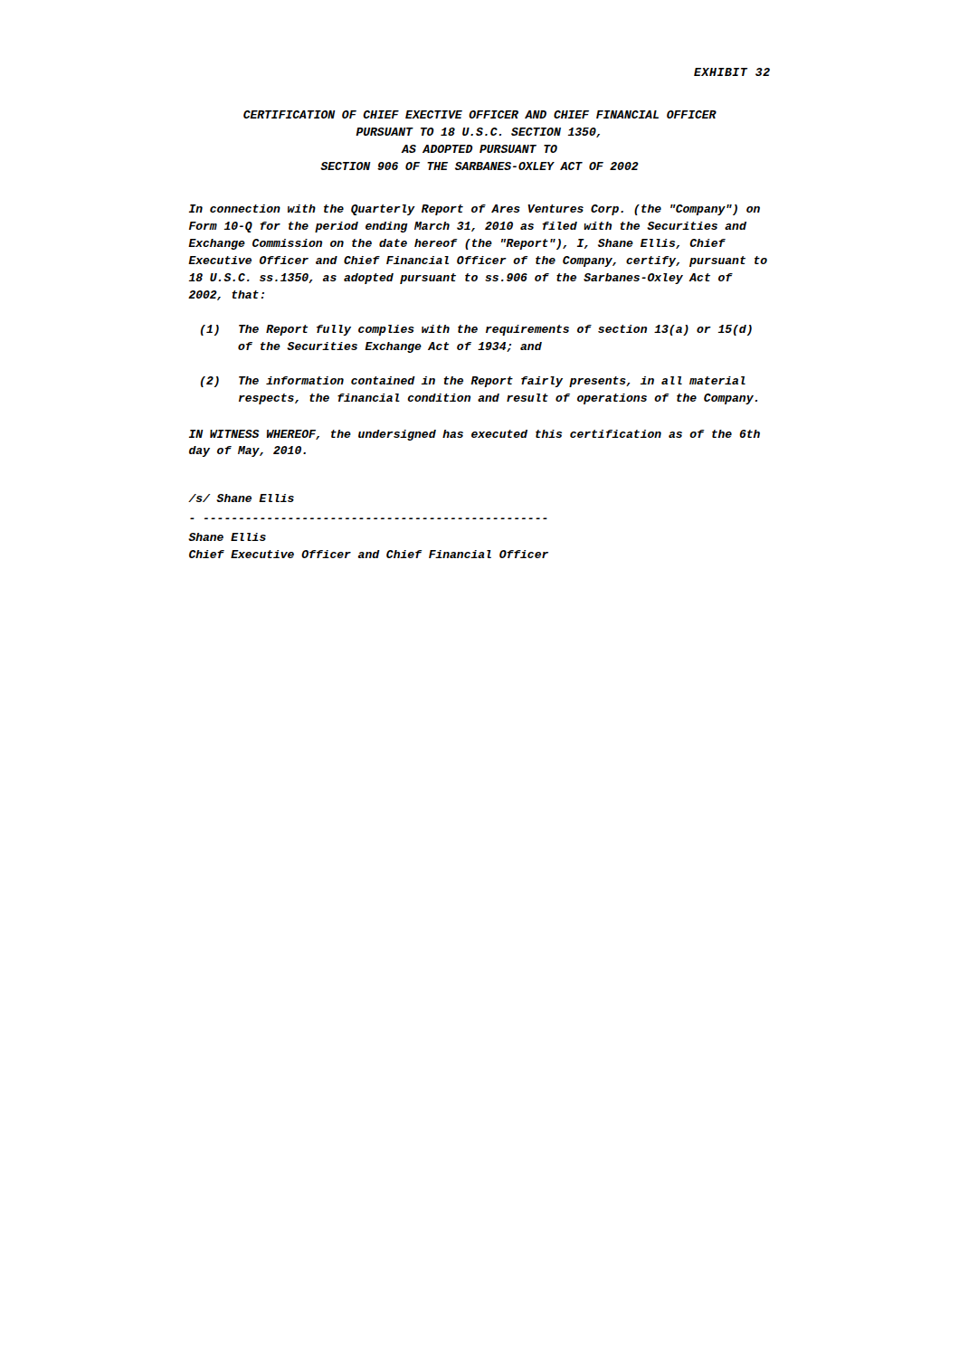EXHIBIT 32
CERTIFICATION OF CHIEF EXECTIVE OFFICER AND CHIEF FINANCIAL OFFICER
PURSUANT TO 18 U.S.C. SECTION 1350,
AS ADOPTED PURSUANT TO
SECTION 906 OF THE SARBANES-OXLEY ACT OF 2002
In connection with the Quarterly Report of Ares Ventures Corp. (the "Company") on Form 10-Q for the period ending March 31, 2010 as filed with the Securities and Exchange Commission on the date hereof (the "Report"), I, Shane Ellis, Chief Executive Officer and Chief Financial Officer of the Company, certify, pursuant to 18 U.S.C. ss.1350, as adopted pursuant to ss.906 of the Sarbanes-Oxley Act of 2002, that:
(1) The Report fully complies with the requirements of section 13(a) or 15(d) of the Securities Exchange Act of 1934; and
(2) The information contained in the Report fairly presents, in all material respects, the financial condition and result of operations of the Company.
IN WITNESS WHEREOF, the undersigned has executed this certification as of the 6th day of May, 2010.
/s/ Shane Ellis
- -------------------------------------------------
Shane Ellis
Chief Executive Officer and Chief Financial Officer